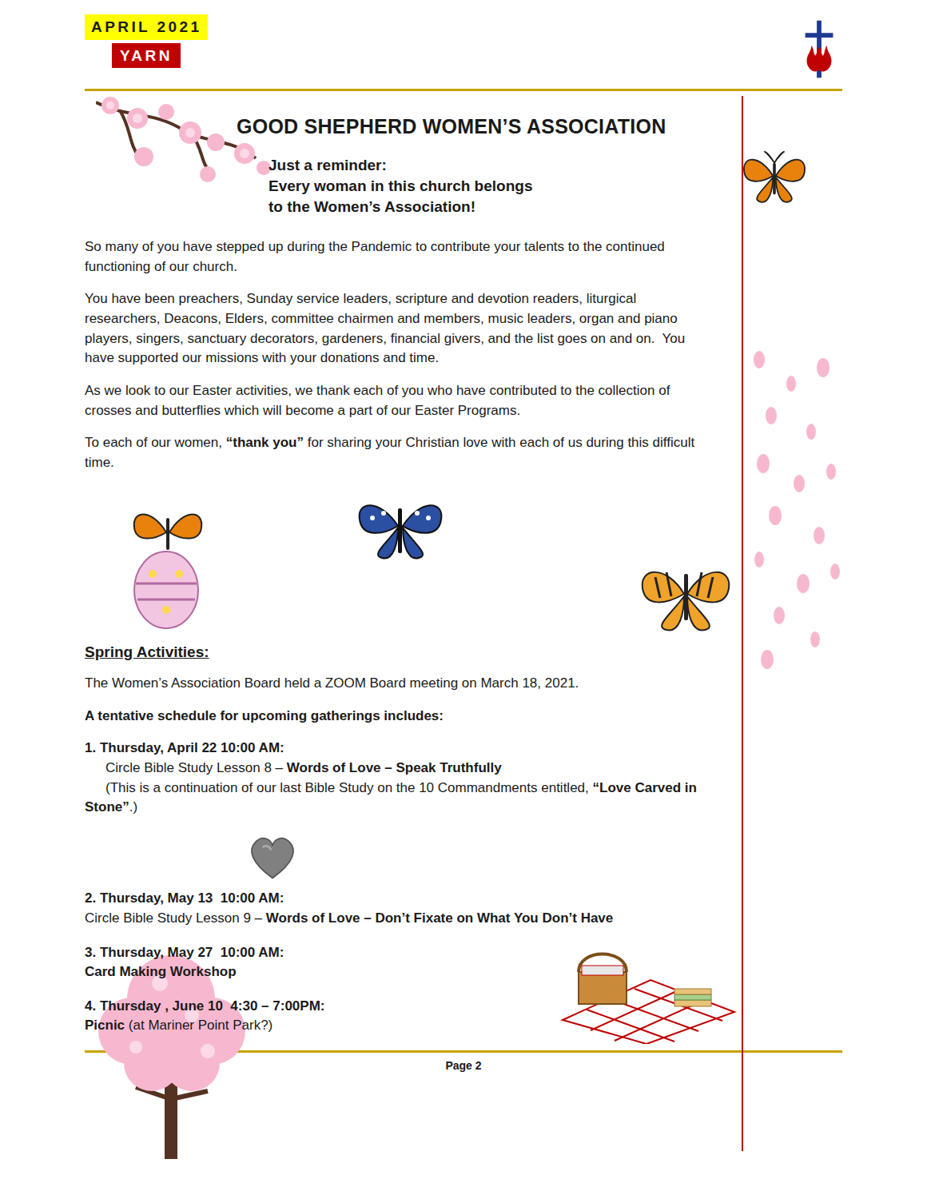APRIL 2021
YARN
GOOD SHEPHERD WOMEN’S ASSOCIATION
Just a reminder:
Every woman in this church belongs
to the Women’s Association!
So many of you have stepped up during the Pandemic to contribute your talents to the continued functioning of our church.
You have been preachers, Sunday service leaders, scripture and devotion readers, liturgical researchers, Deacons, Elders, committee chairmen and members, music leaders, organ and piano players, singers, sanctuary decorators, gardeners, financial givers, and the list goes on and on. You have supported our missions with your donations and time.
As we look to our Easter activities, we thank each of you who have contributed to the collection of crosses and butterflies which will become a part of our Easter Programs.
To each of our women, “thank you” for sharing your Christian love with each of us during this difficult time.
Spring Activities:
The Women’s Association Board held a ZOOM Board meeting on March 18, 2021.
A tentative schedule for upcoming gatherings includes:
1. Thursday, April 22 10:00 AM:
Circle Bible Study Lesson 8 – Words of Love – Speak Truthfully
(This is a continuation of our last Bible Study on the 10 Commandments entitled, “Love Carved in Stone”.)
2. Thursday, May 13 10:00 AM:
Circle Bible Study Lesson 9 – Words of Love – Don’t Fixate on What You Don’t Have
3. Thursday, May 27 10:00 AM:
Card Making Workshop
4. Thursday , June 10 4:30 – 7:00PM:
Picnic (at Mariner Point Park?)
Page 2